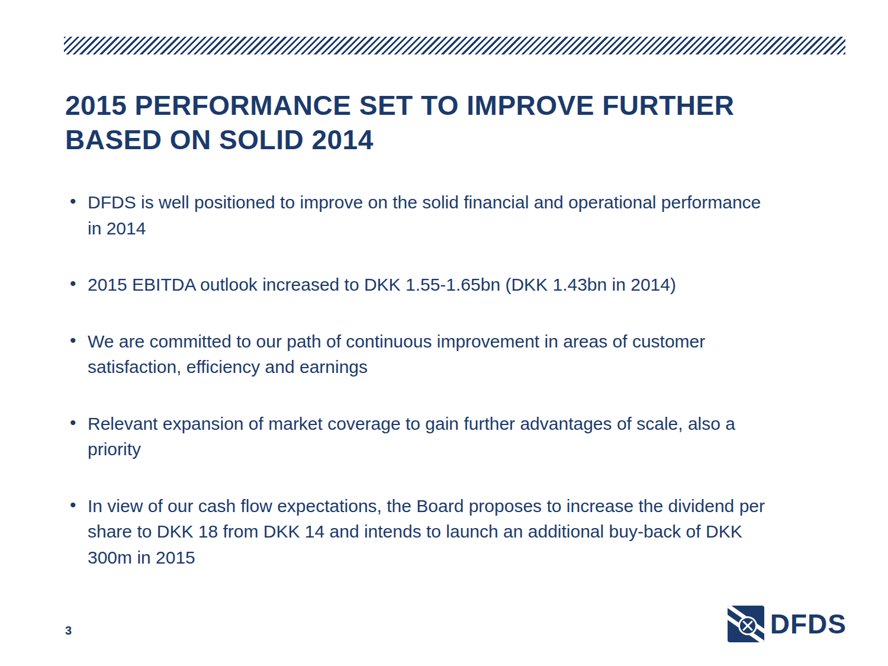2015 performance set to improve further
based on solid 2014
DFDS is well positioned to improve on the solid financial and operational performance in 2014
2015 EBITDA outlook increased to DKK 1.55-1.65bn (DKK 1.43bn in 2014)
We are committed to our path of continuous improvement in areas of customer satisfaction, efficiency and earnings
Relevant expansion of market coverage to gain further advantages of scale, also a priority
In view of our cash flow expectations, the Board proposes to increase the dividend per share to DKK 18 from DKK 14 and intends to launch an additional buy-back of DKK 300m in 2015
3
DFDS